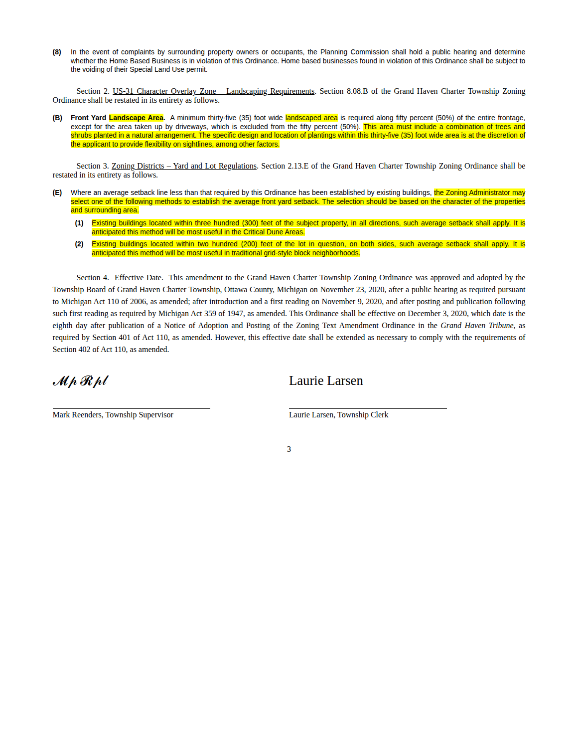(8)
In the event of complaints by surrounding property owners or occupants, the Planning Commission shall hold a public hearing and determine whether the Home Based Business is in violation of this Ordinance. Home based businesses found in violation of this Ordinance shall be subject to the voiding of their Special Land Use permit.
Section 2. US-31 Character Overlay Zone – Landscaping Requirements. Section 8.08.B of the Grand Haven Charter Township Zoning Ordinance shall be restated in its entirety as follows.
(B)
Front Yard Landscape Area. A minimum thirty-five (35) foot wide landscaped area is required along fifty percent (50%) of the entire frontage, except for the area taken up by driveways, which is excluded from the fifty percent (50%). This area must include a combination of trees and shrubs planted in a natural arrangement. The specific design and location of plantings within this thirty-five (35) foot wide area is at the discretion of the applicant to provide flexibility on sightlines, among other factors.
Section 3. Zoning Districts – Yard and Lot Regulations. Section 2.13.E of the Grand Haven Charter Township Zoning Ordinance shall be restated in its entirety as follows.
(E)
Where an average setback line less than that required by this Ordinance has been established by existing buildings, the Zoning Administrator may select one of the following methods to establish the average front yard setback. The selection should be based on the character of the properties and surrounding area.
(1)
Existing buildings located within three hundred (300) feet of the subject property, in all directions, such average setback shall apply. It is anticipated this method will be most useful in the Critical Dune Areas.
(2)
Existing buildings located within two hundred (200) feet of the lot in question, on both sides, such average setback shall apply. It is anticipated this method will be most useful in traditional grid-style block neighborhoods.
Section 4. Effective Date. This amendment to the Grand Haven Charter Township Zoning Ordinance was approved and adopted by the Township Board of Grand Haven Charter Township, Ottawa County, Michigan on November 23, 2020, after a public hearing as required pursuant to Michigan Act 110 of 2006, as amended; after introduction and a first reading on November 9, 2020, and after posting and publication following such first reading as required by Michigan Act 359 of 1947, as amended. This Ordinance shall be effective on December 3, 2020, which date is the eighth day after publication of a Notice of Adoption and Posting of the Zoning Text Amendment Ordinance in the Grand Haven Tribune, as required by Section 401 of Act 110, as amended. However, this effective date shall be extended as necessary to comply with the requirements of Section 402 of Act 110, as amended.
| 𝓜𝓅 𝓡𝓅𝓁 Mark Reenders, Township Supervisor | Laurie Larsen Laurie Larsen, Township Clerk |
3